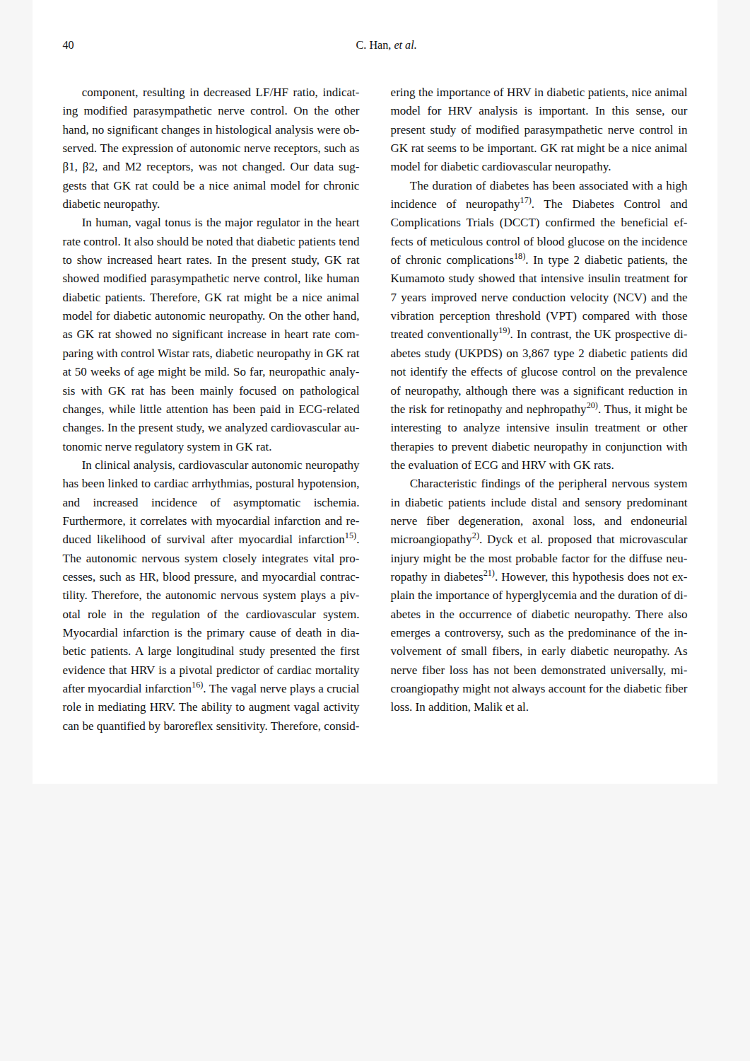40 C. Han, et al.
component, resulting in decreased LF/HF ratio, indicating modified parasympathetic nerve control. On the other hand, no significant changes in histological analysis were observed. The expression of autonomic nerve receptors, such as β1, β2, and M2 receptors, was not changed. Our data suggests that GK rat could be a nice animal model for chronic diabetic neuropathy.
In human, vagal tonus is the major regulator in the heart rate control. It also should be noted that diabetic patients tend to show increased heart rates. In the present study, GK rat showed modified parasympathetic nerve control, like human diabetic patients. Therefore, GK rat might be a nice animal model for diabetic autonomic neuropathy. On the other hand, as GK rat showed no significant increase in heart rate comparing with control Wistar rats, diabetic neuropathy in GK rat at 50 weeks of age might be mild. So far, neuropathic analysis with GK rat has been mainly focused on pathological changes, while little attention has been paid in ECG-related changes. In the present study, we analyzed cardiovascular autonomic nerve regulatory system in GK rat.
In clinical analysis, cardiovascular autonomic neuropathy has been linked to cardiac arrhythmias, postural hypotension, and increased incidence of asymptomatic ischemia. Furthermore, it correlates with myocardial infarction and reduced likelihood of survival after myocardial infarction15). The autonomic nervous system closely integrates vital processes, such as HR, blood pressure, and myocardial contractility. Therefore, the autonomic nervous system plays a pivotal role in the regulation of the cardiovascular system. Myocardial infarction is the primary cause of death in diabetic patients. A large longitudinal study presented the first evidence that HRV is a pivotal predictor of cardiac mortality after myocardial infarction16). The vagal nerve plays a crucial role in mediating HRV. The ability to augment vagal activity can be quantified by baroreflex sensitivity. Therefore, considering the importance of HRV in diabetic patients, nice animal model for HRV analysis is important. In this sense, our present study of modified parasympathetic nerve control in GK rat seems to be important. GK rat might be a nice animal model for diabetic cardiovascular neuropathy.
The duration of diabetes has been associated with a high incidence of neuropathy17). The Diabetes Control and Complications Trials (DCCT) confirmed the beneficial effects of meticulous control of blood glucose on the incidence of chronic complications18). In type 2 diabetic patients, the Kumamoto study showed that intensive insulin treatment for 7 years improved nerve conduction velocity (NCV) and the vibration perception threshold (VPT) compared with those treated conventionally19). In contrast, the UK prospective diabetes study (UKPDS) on 3,867 type 2 diabetic patients did not identify the effects of glucose control on the prevalence of neuropathy, although there was a significant reduction in the risk for retinopathy and nephropathy20). Thus, it might be interesting to analyze intensive insulin treatment or other therapies to prevent diabetic neuropathy in conjunction with the evaluation of ECG and HRV with GK rats.
Characteristic findings of the peripheral nervous system in diabetic patients include distal and sensory predominant nerve fiber degeneration, axonal loss, and endoneurial microangiopathy2). Dyck et al. proposed that microvascular injury might be the most probable factor for the diffuse neuropathy in diabetes21). However, this hypothesis does not explain the importance of hyperglycemia and the duration of diabetes in the occurrence of diabetic neuropathy. There also emerges a controversy, such as the predominance of the involvement of small fibers, in early diabetic neuropathy. As nerve fiber loss has not been demonstrated universally, microangiopathy might not always account for the diabetic fiber loss. In addition, Malik et al.